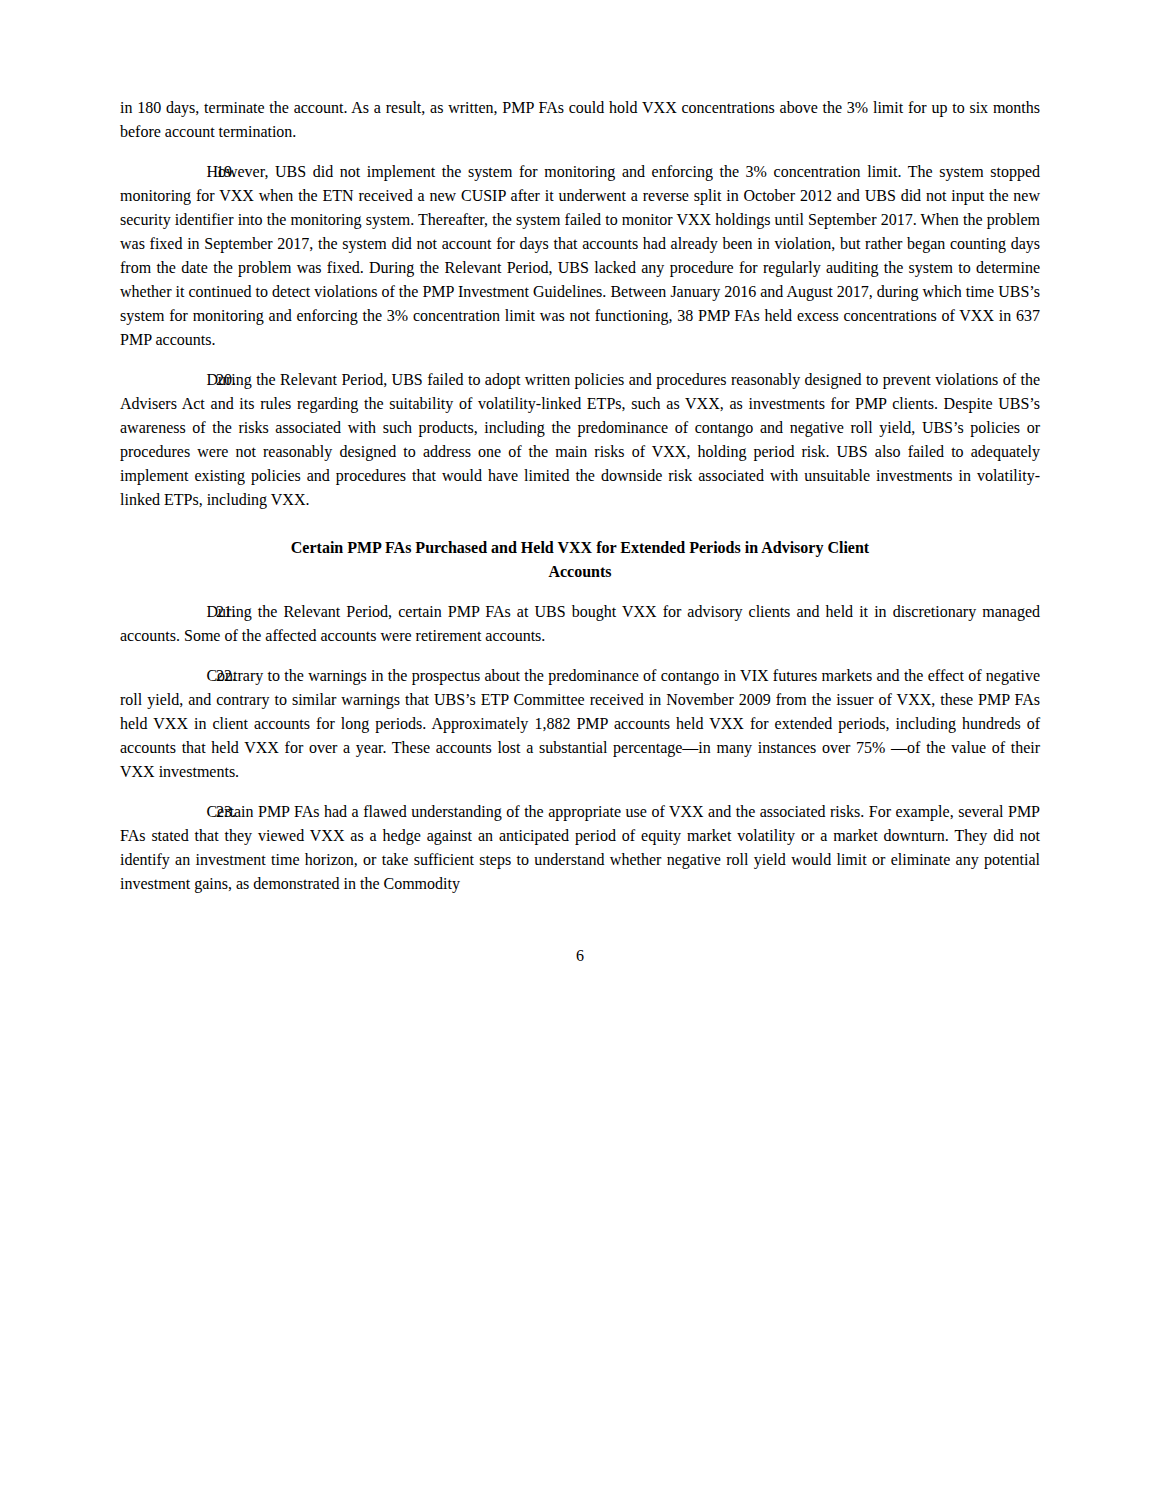in 180 days, terminate the account. As a result, as written, PMP FAs could hold VXX concentrations above the 3% limit for up to six months before account termination.
19. However, UBS did not implement the system for monitoring and enforcing the 3% concentration limit. The system stopped monitoring for VXX when the ETN received a new CUSIP after it underwent a reverse split in October 2012 and UBS did not input the new security identifier into the monitoring system. Thereafter, the system failed to monitor VXX holdings until September 2017. When the problem was fixed in September 2017, the system did not account for days that accounts had already been in violation, but rather began counting days from the date the problem was fixed. During the Relevant Period, UBS lacked any procedure for regularly auditing the system to determine whether it continued to detect violations of the PMP Investment Guidelines. Between January 2016 and August 2017, during which time UBS’s system for monitoring and enforcing the 3% concentration limit was not functioning, 38 PMP FAs held excess concentrations of VXX in 637 PMP accounts.
20. During the Relevant Period, UBS failed to adopt written policies and procedures reasonably designed to prevent violations of the Advisers Act and its rules regarding the suitability of volatility-linked ETPs, such as VXX, as investments for PMP clients. Despite UBS’s awareness of the risks associated with such products, including the predominance of contango and negative roll yield, UBS’s policies or procedures were not reasonably designed to address one of the main risks of VXX, holding period risk. UBS also failed to adequately implement existing policies and procedures that would have limited the downside risk associated with unsuitable investments in volatility-linked ETPs, including VXX.
Certain PMP FAs Purchased and Held VXX for Extended Periods in Advisory Client
Accounts
21. During the Relevant Period, certain PMP FAs at UBS bought VXX for advisory clients and held it in discretionary managed accounts. Some of the affected accounts were retirement accounts.
22. Contrary to the warnings in the prospectus about the predominance of contango in VIX futures markets and the effect of negative roll yield, and contrary to similar warnings that UBS’s ETP Committee received in November 2009 from the issuer of VXX, these PMP FAs held VXX in client accounts for long periods. Approximately 1,882 PMP accounts held VXX for extended periods, including hundreds of accounts that held VXX for over a year. These accounts lost a substantial percentage—in many instances over 75% —of the value of their VXX investments.
23. Certain PMP FAs had a flawed understanding of the appropriate use of VXX and the associated risks. For example, several PMP FAs stated that they viewed VXX as a hedge against an anticipated period of equity market volatility or a market downturn. They did not identify an investment time horizon, or take sufficient steps to understand whether negative roll yield would limit or eliminate any potential investment gains, as demonstrated in the Commodity
6